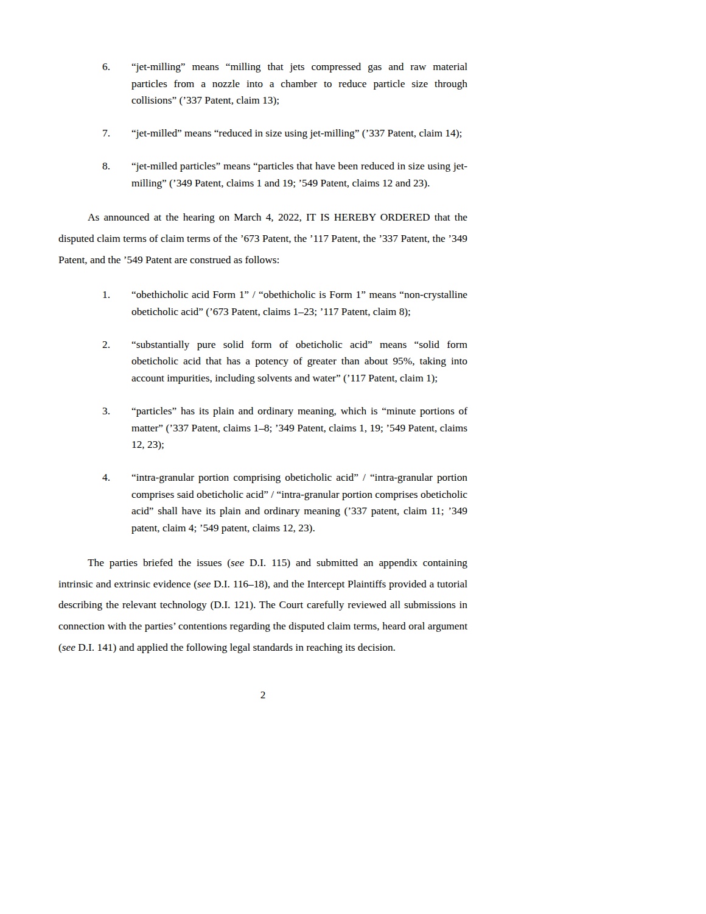6. “jet-milling” means “milling that jets compressed gas and raw material particles from a nozzle into a chamber to reduce particle size through collisions” (’337 Patent, claim 13);
7. “jet-milled” means “reduced in size using jet-milling” (’337 Patent, claim 14);
8. “jet-milled particles” means “particles that have been reduced in size using jet-milling” (’349 Patent, claims 1 and 19; ’549 Patent, claims 12 and 23).
As announced at the hearing on March 4, 2022, IT IS HEREBY ORDERED that the disputed claim terms of claim terms of the ’673 Patent, the ’117 Patent, the ’337 Patent, the ’349 Patent, and the ’549 Patent are construed as follows:
1. “obethicholic acid Form 1” / “obethicholic is Form 1” means “non-crystalline obeticholic acid” (’673 Patent, claims 1–23; ’117 Patent, claim 8);
2. “substantially pure solid form of obeticholic acid” means “solid form obeticholic acid that has a potency of greater than about 95%, taking into account impurities, including solvents and water” (’117 Patent, claim 1);
3. “particles” has its plain and ordinary meaning, which is “minute portions of matter” (’337 Patent, claims 1–8; ’349 Patent, claims 1, 19; ’549 Patent, claims 12, 23);
4. “intra-granular portion comprising obeticholic acid” / “intra-granular portion comprises said obeticholic acid” / “intra-granular portion comprises obeticholic acid” shall have its plain and ordinary meaning (’337 patent, claim 11; ’349 patent, claim 4; ’549 patent, claims 12, 23).
The parties briefed the issues (see D.I. 115) and submitted an appendix containing intrinsic and extrinsic evidence (see D.I. 116–18), and the Intercept Plaintiffs provided a tutorial describing the relevant technology (D.I. 121). The Court carefully reviewed all submissions in connection with the parties’ contentions regarding the disputed claim terms, heard oral argument (see D.I. 141) and applied the following legal standards in reaching its decision.
2